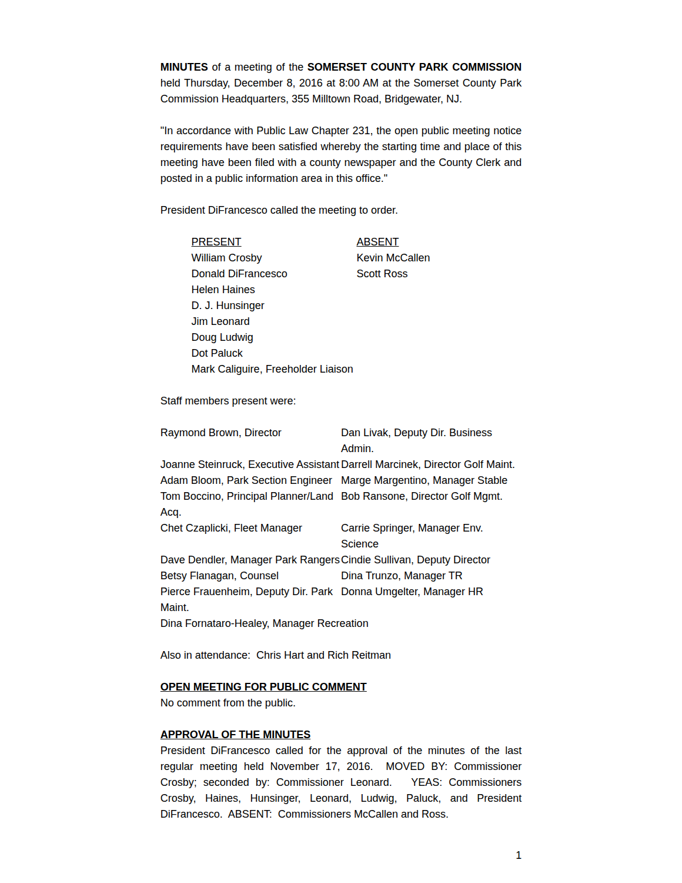MINUTES of a meeting of the SOMERSET COUNTY PARK COMMISSION held Thursday, December 8, 2016 at 8:00 AM at the Somerset County Park Commission Headquarters, 355 Milltown Road, Bridgewater, NJ.
"In accordance with Public Law Chapter 231, the open public meeting notice requirements have been satisfied whereby the starting time and place of this meeting have been filed with a county newspaper and the County Clerk and posted in a public information area in this office."
President DiFrancesco called the meeting to order.
| PRESENT | ABSENT |
| William Crosby | Kevin McCallen |
| Donald DiFrancesco | Scott Ross |
| Helen Haines | |
| D. J. Hunsinger | |
| Jim Leonard | |
| Doug Ludwig | |
| Dot Paluck | |
| Mark Caliguire, Freeholder Liaison |
Staff members present were:
| Raymond Brown, Director | Dan Livak, Deputy Dir. Business Admin. |
| Joanne Steinruck, Executive Assistant | Darrell Marcinek, Director Golf Maint. |
| Adam Bloom, Park Section Engineer | Marge Margentino, Manager Stable |
| Tom Boccino, Principal Planner/Land Acq. | Bob Ransone, Director Golf Mgmt. |
| Chet Czaplicki, Fleet Manager | Carrie Springer, Manager Env. Science |
| Dave Dendler, Manager Park Rangers | Cindie Sullivan, Deputy Director |
| Betsy Flanagan, Counsel | Dina Trunzo, Manager TR |
| Pierce Frauenheim, Deputy Dir. Park Maint. | Donna Umgelter, Manager HR |
| Dina Fornataro-Healey, Manager Recreation |
Also in attendance: Chris Hart and Rich Reitman
OPEN MEETING FOR PUBLIC COMMENT
No comment from the public.
APPROVAL OF THE MINUTES
President DiFrancesco called for the approval of the minutes of the last regular meeting held November 17, 2016. MOVED BY: Commissioner Crosby; seconded by: Commissioner Leonard. YEAS: Commissioners Crosby, Haines, Hunsinger, Leonard, Ludwig, Paluck, and President DiFrancesco. ABSENT: Commissioners McCallen and Ross.
1